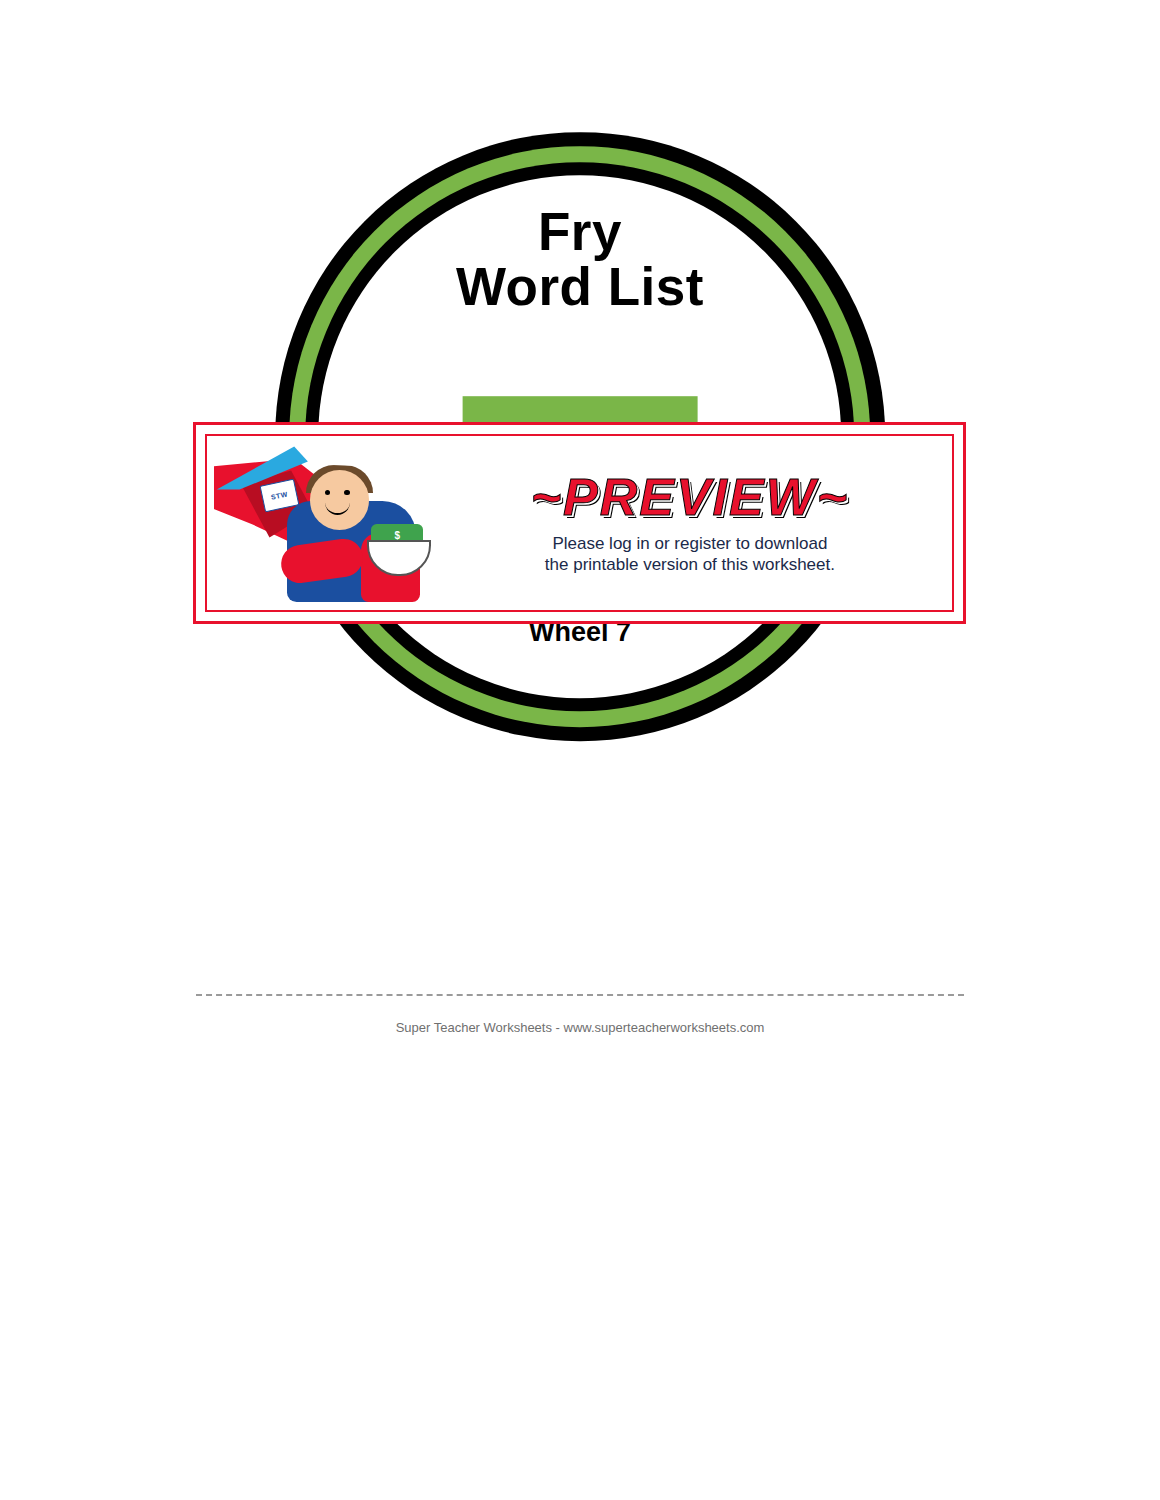Fry
Word List
The Second Hundred
Wheel 7
STW
~PREVIEW~
Please log in or register to download
the printable version of this worksheet.
Super Teacher Worksheets - www.superteacherworksheets.com